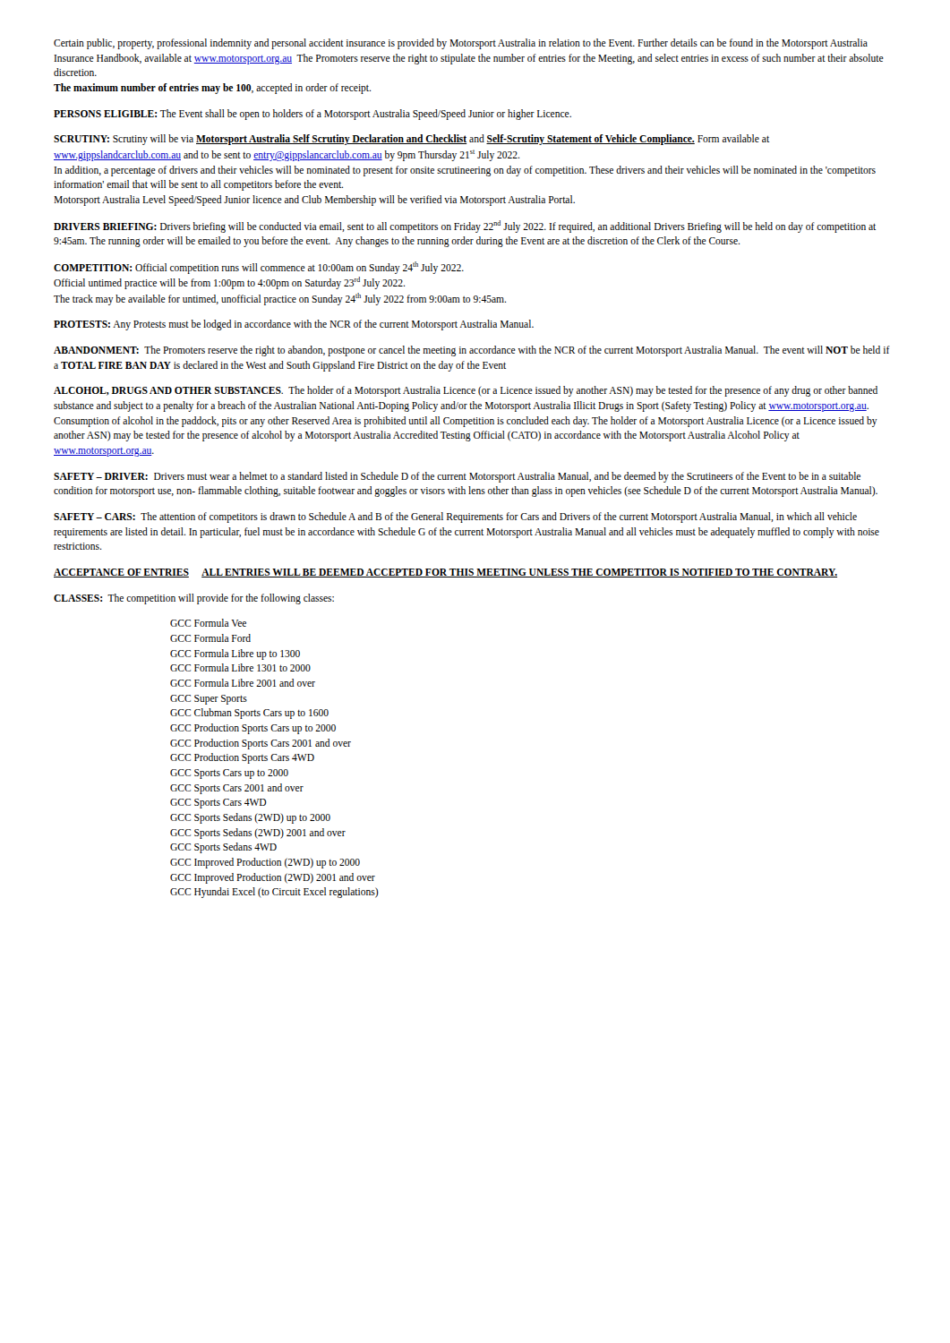Certain public, property, professional indemnity and personal accident insurance is provided by Motorsport Australia in relation to the Event. Further details can be found in the Motorsport Australia Insurance Handbook, available at www.motorsport.org.au The Promoters reserve the right to stipulate the number of entries for the Meeting, and select entries in excess of such number at their absolute discretion.
The maximum number of entries may be 100, accepted in order of receipt.
PERSONS ELIGIBLE: The Event shall be open to holders of a Motorsport Australia Speed/Speed Junior or higher Licence.
SCRUTINY: Scrutiny will be via Motorsport Australia Self Scrutiny Declaration and Checklist and Self-Scrutiny Statement of Vehicle Compliance. Form available at www.gippslandcarclub.com.au and to be sent to entry@gippslancarclub.com.au by 9pm Thursday 21st July 2022.
In addition, a percentage of drivers and their vehicles will be nominated to present for onsite scrutineering on day of competition. These drivers and their vehicles will be nominated in the 'competitors information' email that will be sent to all competitors before the event.
Motorsport Australia Level Speed/Speed Junior licence and Club Membership will be verified via Motorsport Australia Portal.
DRIVERS BRIEFING: Drivers briefing will be conducted via email, sent to all competitors on Friday 22nd July 2022. If required, an additional Drivers Briefing will be held on day of competition at 9:45am. The running order will be emailed to you before the event. Any changes to the running order during the Event are at the discretion of the Clerk of the Course.
COMPETITION: Official competition runs will commence at 10:00am on Sunday 24th July 2022.
Official untimed practice will be from 1:00pm to 4:00pm on Saturday 23rd July 2022.
The track may be available for untimed, unofficial practice on Sunday 24th July 2022 from 9:00am to 9:45am.
PROTESTS: Any Protests must be lodged in accordance with the NCR of the current Motorsport Australia Manual.
ABANDONMENT: The Promoters reserve the right to abandon, postpone or cancel the meeting in accordance with the NCR of the current Motorsport Australia Manual. The event will NOT be held if a TOTAL FIRE BAN DAY is declared in the West and South Gippsland Fire District on the day of the Event
ALCOHOL, DRUGS AND OTHER SUBSTANCES. The holder of a Motorsport Australia Licence (or a Licence issued by another ASN) may be tested for the presence of any drug or other banned substance and subject to a penalty for a breach of the Australian National Anti-Doping Policy and/or the Motorsport Australia Illicit Drugs in Sport (Safety Testing) Policy at www.motorsport.org.au.
Consumption of alcohol in the paddock, pits or any other Reserved Area is prohibited until all Competition is concluded each day. The holder of a Motorsport Australia Licence (or a Licence issued by another ASN) may be tested for the presence of alcohol by a Motorsport Australia Accredited Testing Official (CATO) in accordance with the Motorsport Australia Alcohol Policy at www.motorsport.org.au.
SAFETY – DRIVER: Drivers must wear a helmet to a standard listed in Schedule D of the current Motorsport Australia Manual, and be deemed by the Scrutineers of the Event to be in a suitable condition for motorsport use, non- flammable clothing, suitable footwear and goggles or visors with lens other than glass in open vehicles (see Schedule D of the current Motorsport Australia Manual).
SAFETY – CARS: The attention of competitors is drawn to Schedule A and B of the General Requirements for Cars and Drivers of the current Motorsport Australia Manual, in which all vehicle requirements are listed in detail. In particular, fuel must be in accordance with Schedule G of the current Motorsport Australia Manual and all vehicles must be adequately muffled to comply with noise restrictions.
ACCEPTANCE OF ENTRIES ALL ENTRIES WILL BE DEEMED ACCEPTED FOR THIS MEETING UNLESS THE COMPETITOR IS NOTIFIED TO THE CONTRARY.
CLASSES: The competition will provide for the following classes:
GCC Formula Vee
GCC Formula Ford
GCC Formula Libre up to 1300
GCC Formula Libre 1301 to 2000
GCC Formula Libre 2001 and over
GCC Super Sports
GCC Clubman Sports Cars up to 1600
GCC Production Sports Cars up to 2000
GCC Production Sports Cars 2001 and over
GCC Production Sports Cars 4WD
GCC Sports Cars up to 2000
GCC Sports Cars 2001 and over
GCC Sports Cars 4WD
GCC Sports Sedans (2WD) up to 2000
GCC Sports Sedans (2WD) 2001 and over
GCC Sports Sedans 4WD
GCC Improved Production (2WD) up to 2000
GCC Improved Production (2WD) 2001 and over
GCC Hyundai Excel (to Circuit Excel regulations)